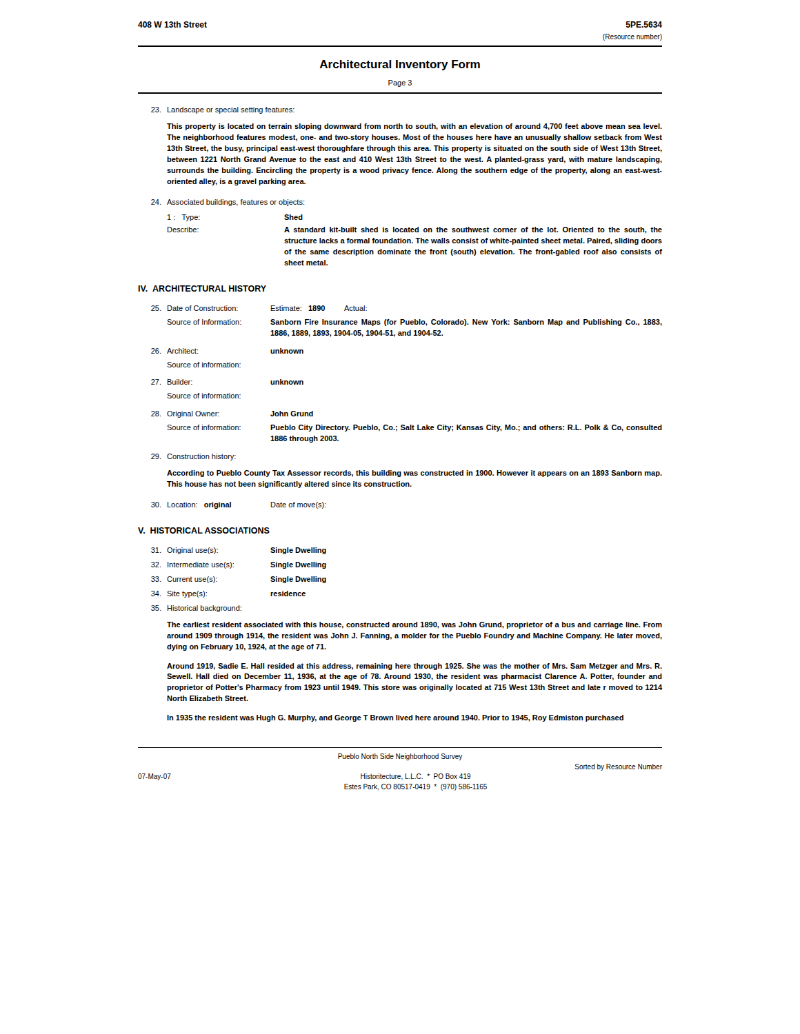408 W 13th Street
5PE.5634
(Resource number)
Architectural Inventory Form
Page 3
23.
Landscape or special setting features:
This property is located on terrain sloping downward from north to south, with an elevation of around 4,700 feet above mean sea level. The neighborhood features modest, one- and two-story houses. Most of the houses here have an unusually shallow setback from West 13th Street, the busy, principal east-west thoroughfare through this area. This property is situated on the south side of West 13th Street, between 1221 North Grand Avenue to the east and 410 West 13th Street to the west. A planted-grass yard, with mature landscaping, surrounds the building. Encircling the property is a wood privacy fence. Along the southern edge of the property, along an east-west-oriented alley, is a gravel parking area.
24.
Associated buildings, features or objects:
1 : Type:
Shed
Describe:
A standard kit-built shed is located on the southwest corner of the lot. Oriented to the south, the structure lacks a formal foundation. The walls consist of white-painted sheet metal. Paired, sliding doors of the same description dominate the front (south) elevation. The front-gabled roof also consists of sheet metal.
IV. ARCHITECTURAL HISTORY
25.
Date of Construction:
Estimate: 1890 Actual:
Source of Information:
Sanborn Fire Insurance Maps (for Pueblo, Colorado). New York: Sanborn Map and Publishing Co., 1883, 1886, 1889, 1893, 1904-05, 1904-51, and 1904-52.
26.
Architect:
unknown
Source of information:
27.
Builder:
unknown
Source of information:
28.
Original Owner:
John Grund
Source of information:
Pueblo City Directory. Pueblo, Co.; Salt Lake City; Kansas City, Mo.; and others: R.L. Polk & Co, consulted 1886 through 2003.
29.
Construction history:
According to Pueblo County Tax Assessor records, this building was constructed in 1900. However it appears on an 1893 Sanborn map. This house has not been significantly altered since its construction.
30.
Location: original
Date of move(s):
V. HISTORICAL ASSOCIATIONS
31.
Original use(s):
Single Dwelling
32.
Intermediate use(s):
Single Dwelling
33.
Current use(s):
Single Dwelling
34.
Site type(s):
residence
35.
Historical background:
The earliest resident associated with this house, constructed around 1890, was John Grund, proprietor of a bus and carriage line. From around 1909 through 1914, the resident was John J. Fanning, a molder for the Pueblo Foundry and Machine Company. He later moved, dying on February 10, 1924, at the age of 71.
Around 1919, Sadie E. Hall resided at this address, remaining here through 1925. She was the mother of Mrs. Sam Metzger and Mrs. R. Sewell. Hall died on December 11, 1936, at the age of 78. Around 1930, the resident was pharmacist Clarence A. Potter, founder and proprietor of Potter's Pharmacy from 1923 until 1949. This store was originally located at 715 West 13th Street and late r moved to 1214 North Elizabeth Street.
In 1935 the resident was Hugh G. Murphy, and George T Brown lived here around 1940. Prior to 1945, Roy Edmiston purchased
Pueblo North Side Neighborhood Survey
Sorted by Resource Number
07-May-07
Historitecture, L.L.C. * PO Box 419
Estes Park, CO 80517-0419 * (970) 586-1165